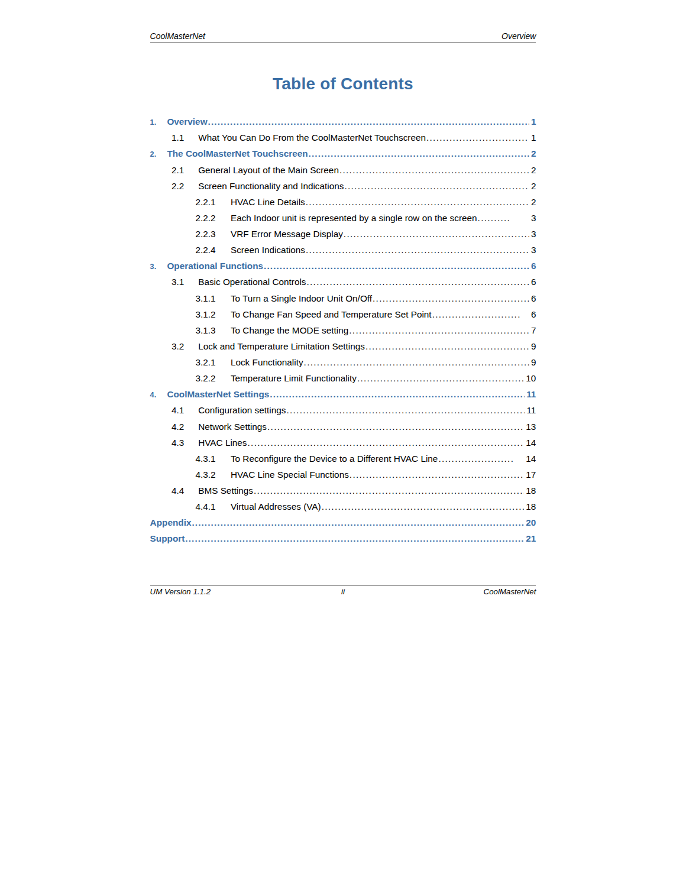CoolMasterNet Overview
Table of Contents
1. Overview .......................................................................................................................... 1
1.1 What You Can Do From the CoolMasterNet Touchscreen ............................... 1
2. The CoolMasterNet Touchscreen ..................................................................................... 2
2.1 General Layout of the Main Screen ................................................................. 2
2.2 Screen Functionality and Indications .............................................................. 2
2.2.1 HVAC Line Details .............................................................................. 2
2.2.2 Each Indoor unit is represented by a single row on the screen .......... 3
2.2.3 VRF Error Message Display ............................................................. 3
2.2.4 Screen Indications .............................................................................. 3
3. Operational Functions ..................................................................................................... 6
3.1 Basic Operational Controls .............................................................................. 6
3.1.1 To Turn a Single Indoor Unit On/Off ................................................... 6
3.1.2 To Change Fan Speed and Temperature Set Point ........................... 6
3.1.3 To Change the MODE setting ............................................................ 7
3.2 Lock and Temperature Limitation Settings ........................................................ 9
3.2.1 Lock Functionality ................................................................................ 9
3.2.2 Temperature Limit Functionality ...................................................... 10
4. CoolMasterNet Settings ................................................................................................... 11
4.1 Configuration settings ..................................................................................... 11
4.2 Network Settings ........................................................................................... 13
4.3 HVAC Lines .................................................................................................. 14
4.3.1 To Reconfigure the Device to a Different HVAC Line ....................... 14
4.3.2 HVAC Line Special Functions ........................................................... 17
4.4 BMS Settings ............................................................................................... 18
4.4.1 Virtual Addresses (VA) .................................................................... 18
Appendix ................................................................................................................................. 20
Support ................................................................................................................................... 21
UM Version 1.1.2 ii CoolMasterNet